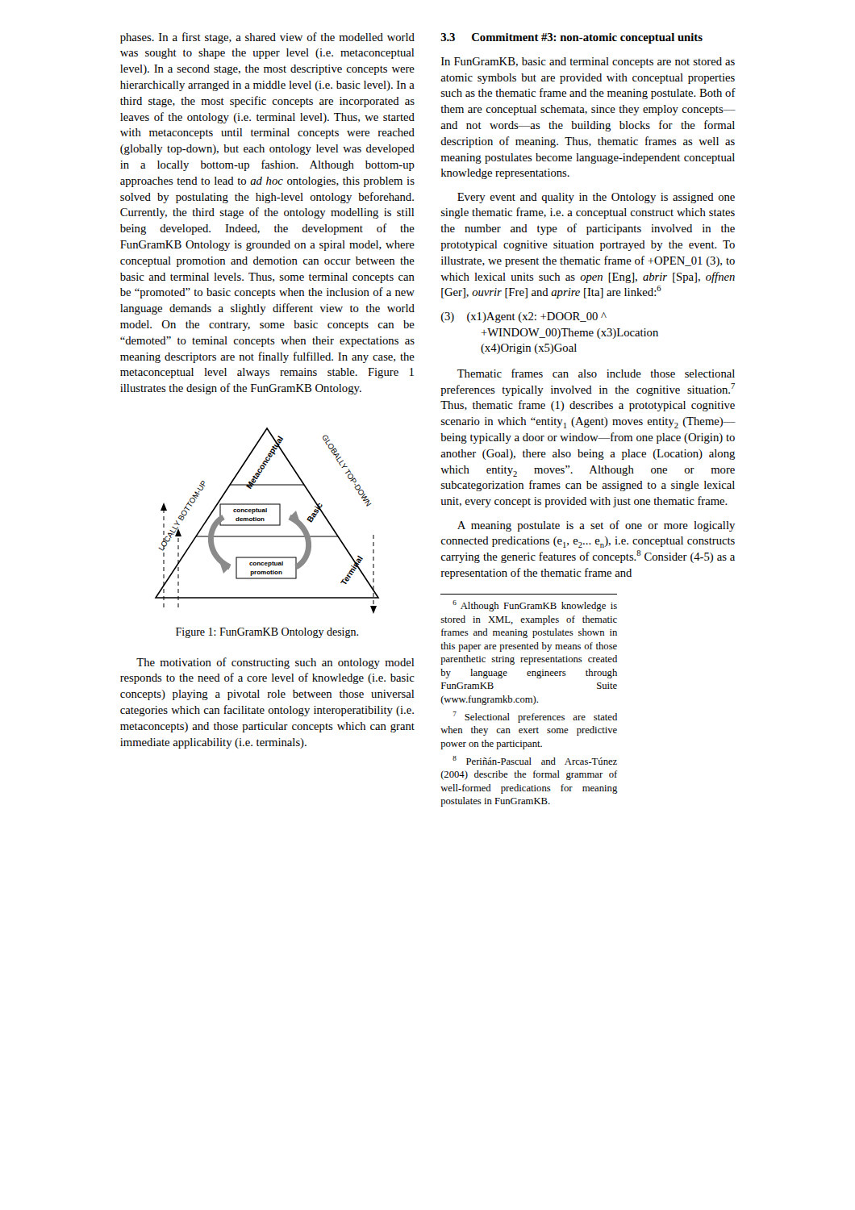phases. In a first stage, a shared view of the modelled world was sought to shape the upper level (i.e. metaconceptual level). In a second stage, the most descriptive concepts were hierarchically arranged in a middle level (i.e. basic level). In a third stage, the most specific concepts are incorporated as leaves of the ontology (i.e. terminal level). Thus, we started with metaconcepts until terminal concepts were reached (globally top-down), but each ontology level was developed in a locally bottom-up fashion. Although bottom-up approaches tend to lead to ad hoc ontologies, this problem is solved by postulating the high-level ontology beforehand. Currently, the third stage of the ontology modelling is still being developed. Indeed, the development of the FunGramKB Ontology is grounded on a spiral model, where conceptual promotion and demotion can occur between the basic and terminal levels. Thus, some terminal concepts can be “promoted” to basic concepts when the inclusion of a new language demands a slightly different view to the world model. On the contrary, some basic concepts can be “demoted” to teminal concepts when their expectations as meaning descriptors are not finally fulfilled. In any case, the metaconceptual level always remains stable. Figure 1 illustrates the design of the FunGramKB Ontology.
Metaconceptual Basic Terminal LOCALLY BOTTOM-UP GLOBALLY TOP-DOWN conceptual demotion conceptual promotion
Figure 1: FunGramKB Ontology design.
The motivation of constructing such an ontology model responds to the need of a core level of knowledge (i.e. basic concepts) playing a pivotal role between those universal categories which can facilitate ontology interoperatibility (i.e. metaconcepts) and those particular concepts which can grant immediate applicability (i.e. terminals).
3.3 Commitment #3: non-atomic conceptual units
In FunGramKB, basic and terminal concepts are not stored as atomic symbols but are provided with conceptual properties such as the thematic frame and the meaning postulate. Both of them are conceptual schemata, since they employ concepts—and not words—as the building blocks for the formal description of meaning. Thus, thematic frames as well as meaning postulates become language-independent conceptual knowledge representations.
Every event and quality in the Ontology is assigned one single thematic frame, i.e. a conceptual construct which states the number and type of participants involved in the prototypical cognitive situation portrayed by the event. To illustrate, we present the thematic frame of +OPEN_01 (3), to which lexical units such as open [Eng], abrir [Spa], offnen [Ger], ouvrir [Fre] and aprire [Ita] are linked:6
(3) (x1)Agent (x2: +DOOR_00 ^ +WINDOW_00)Theme (x3)Location (x4)Origin (x5)Goal
Thematic frames can also include those selectional preferences typically involved in the cognitive situation.7 Thus, thematic frame (1) describes a prototypical cognitive scenario in which “entity1 (Agent) moves entity2 (Theme)—being typically a door or window—from one place (Origin) to another (Goal), there also being a place (Location) along which entity2 moves”. Although one or more subcategorization frames can be assigned to a single lexical unit, every concept is provided with just one thematic frame.
A meaning postulate is a set of one or more logically connected predications (e1, e2... en), i.e. conceptual constructs carrying the generic features of concepts.8 Consider (4-5) as a representation of the thematic frame and
6 Although FunGramKB knowledge is stored in XML, examples of thematic frames and meaning postulates shown in this paper are presented by means of those parenthetic string representations created by language engineers through FunGramKB Suite (www.fungramkb.com).
7 Selectional preferences are stated when they can exert some predictive power on the participant.
8 Periñán-Pascual and Arcas-Túnez (2004) describe the formal grammar of well-formed predications for meaning postulates in FunGramKB.